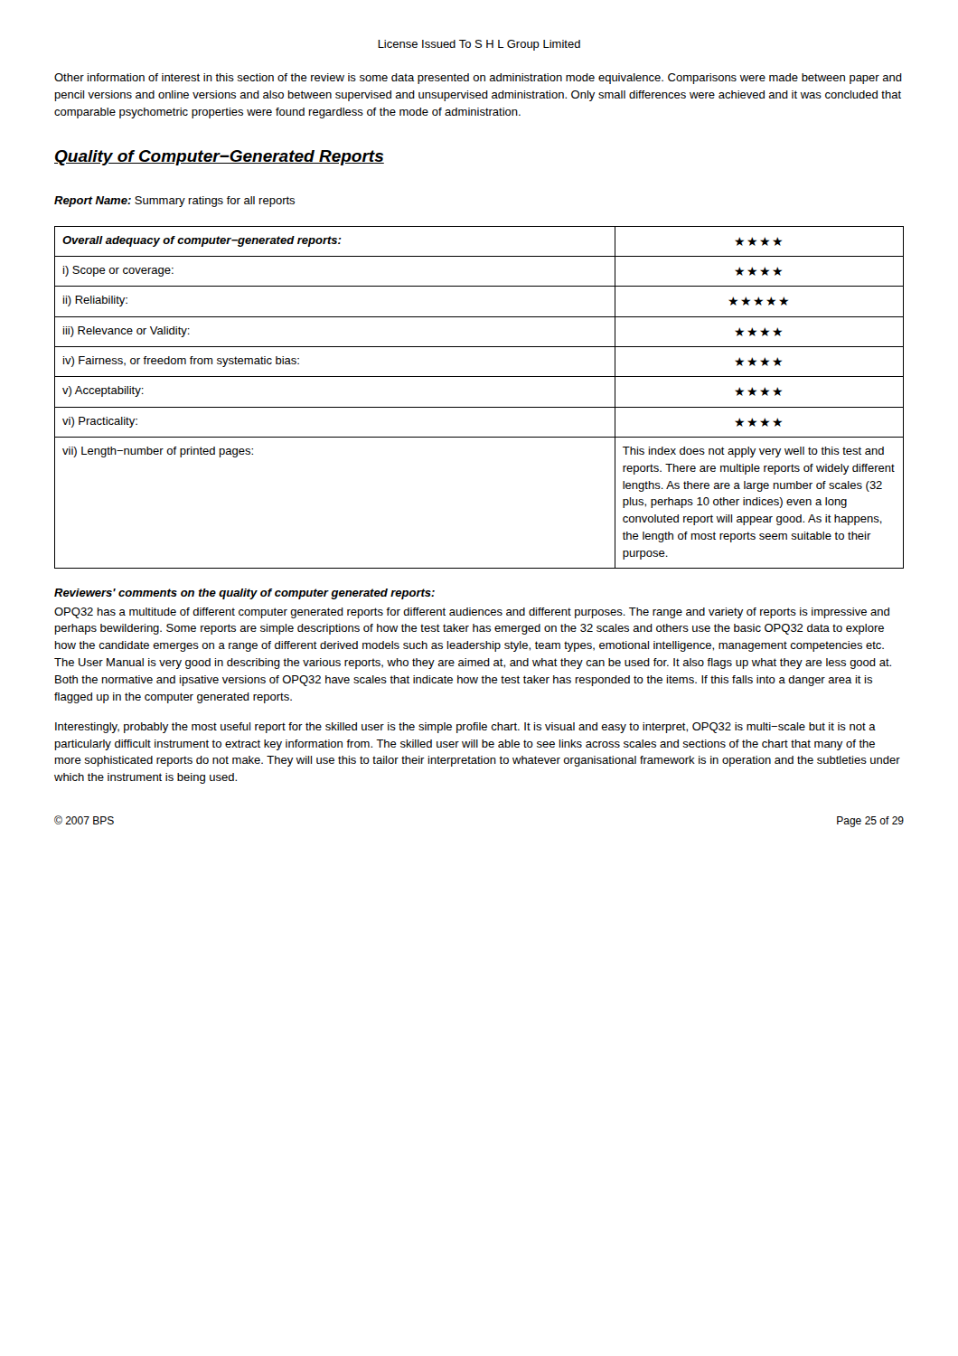License Issued To S H L Group Limited
Other information of interest in this section of the review is some data presented on administration mode equivalence. Comparisons were made between paper and pencil versions and online versions and also between supervised and unsupervised administration. Only small differences were achieved and it was concluded that comparable psychometric properties were found regardless of the mode of administration.
Quality of Computer−Generated Reports
Report Name: Summary ratings for all reports
| Overall adequacy of computer−generated reports: | ★★★★ |
| i) Scope or coverage: | ★★★★ |
| ii) Reliability: | ★★★★★ |
| iii) Relevance or Validity: | ★★★★ |
| iv) Fairness, or freedom from systematic bias: | ★★★★ |
| v) Acceptability: | ★★★★ |
| vi) Practicality: | ★★★★ |
| vii) Length−number of printed pages: | This index does not apply very well to this test and reports. There are multiple reports of widely different lengths. As there are a large number of scales (32 plus, perhaps 10 other indices) even a long convoluted report will appear good. As it happens, the length of most reports seem suitable to their purpose. |
Reviewers' comments on the quality of computer generated reports:
OPQ32 has a multitude of different computer generated reports for different audiences and different purposes. The range and variety of reports is impressive and perhaps bewildering. Some reports are simple descriptions of how the test taker has emerged on the 32 scales and others use the basic OPQ32 data to explore how the candidate emerges on a range of different derived models such as leadership style, team types, emotional intelligence, management competencies etc. The User Manual is very good in describing the various reports, who they are aimed at, and what they can be used for. It also flags up what they are less good at. Both the normative and ipsative versions of OPQ32 have scales that indicate how the test taker has responded to the items. If this falls into a danger area it is flagged up in the computer generated reports.
Interestingly, probably the most useful report for the skilled user is the simple profile chart. It is visual and easy to interpret, OPQ32 is multi−scale but it is not a particularly difficult instrument to extract key information from. The skilled user will be able to see links across scales and sections of the chart that many of the more sophisticated reports do not make. They will use this to tailor their interpretation to whatever organisational framework is in operation and the subtleties under which the instrument is being used.
© 2007 BPS Page 25 of 29